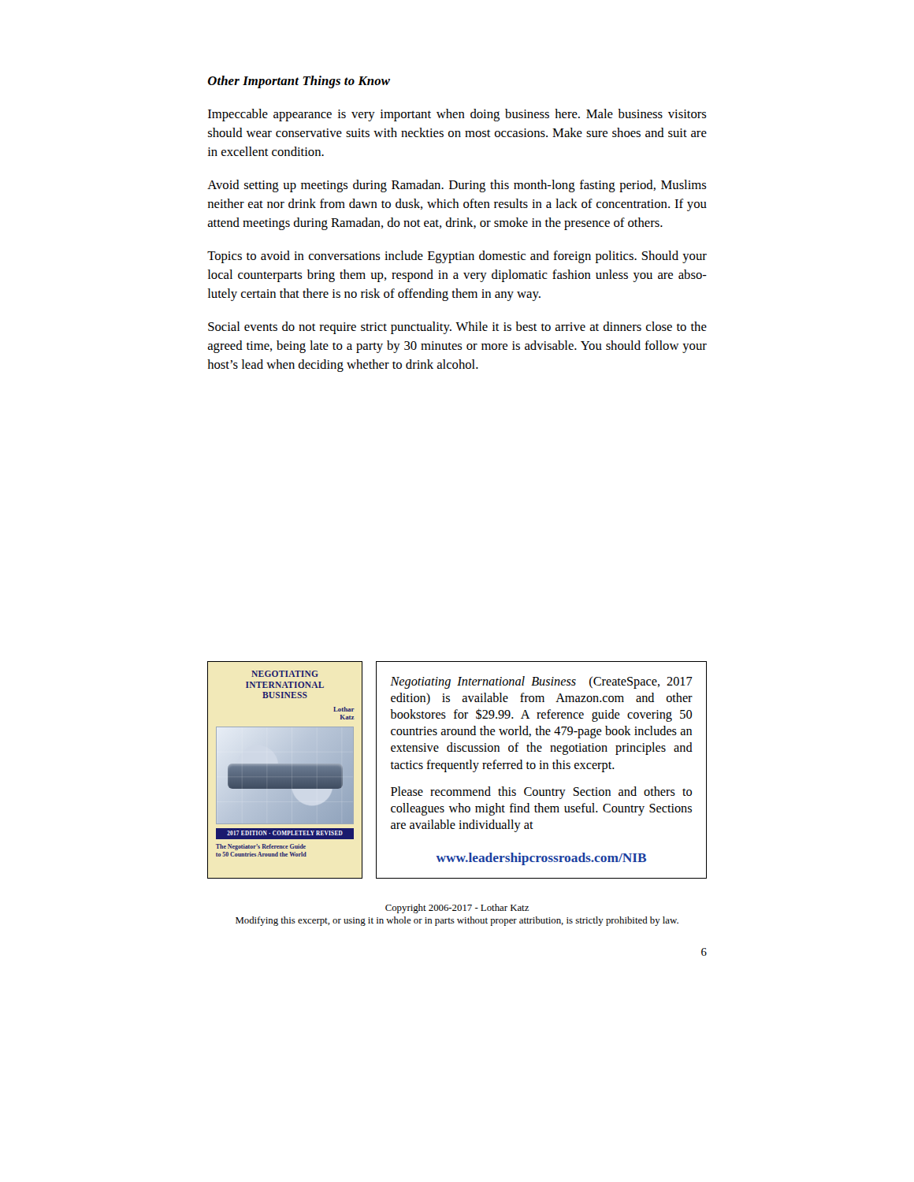Other Important Things to Know
Impeccable appearance is very important when doing business here. Male business visitors should wear conservative suits with neckties on most occasions. Make sure shoes and suit are in excellent condition.
Avoid setting up meetings during Ramadan. During this month-long fasting period, Muslims neither eat nor drink from dawn to dusk, which often results in a lack of concentration. If you attend meetings during Ramadan, do not eat, drink, or smoke in the presence of others.
Topics to avoid in conversations include Egyptian domestic and foreign politics. Should your local counterparts bring them up, respond in a very diplomatic fashion unless you are absolutely certain that there is no risk of offending them in any way.
Social events do not require strict punctuality. While it is best to arrive at dinners close to the agreed time, being late to a party by 30 minutes or more is advisable. You should follow your host’s lead when deciding whether to drink alcohol.
NEGOTIATING
INTERNATIONAL
BUSINESS
Lothar
Katz
2017 EDITION · COMPLETELY REVISED
The Negotiator’s Reference Guide
to 50 Countries Around the World
Negotiating International Business (CreateSpace, 2017 edition) is available from Amazon.com and other bookstores for $29.99. A reference guide covering 50 countries around the world, the 479-page book includes an extensive discussion of the negotiation principles and tactics frequently referred to in this excerpt.
Please recommend this Country Section and others to colleagues who might find them useful. Country Sections are available individually at
www.leadershipcrossroads.com/NIB
Copyright 2006-2017 - Lothar Katz
Modifying this excerpt, or using it in whole or in parts without proper attribution, is strictly prohibited by law.
6